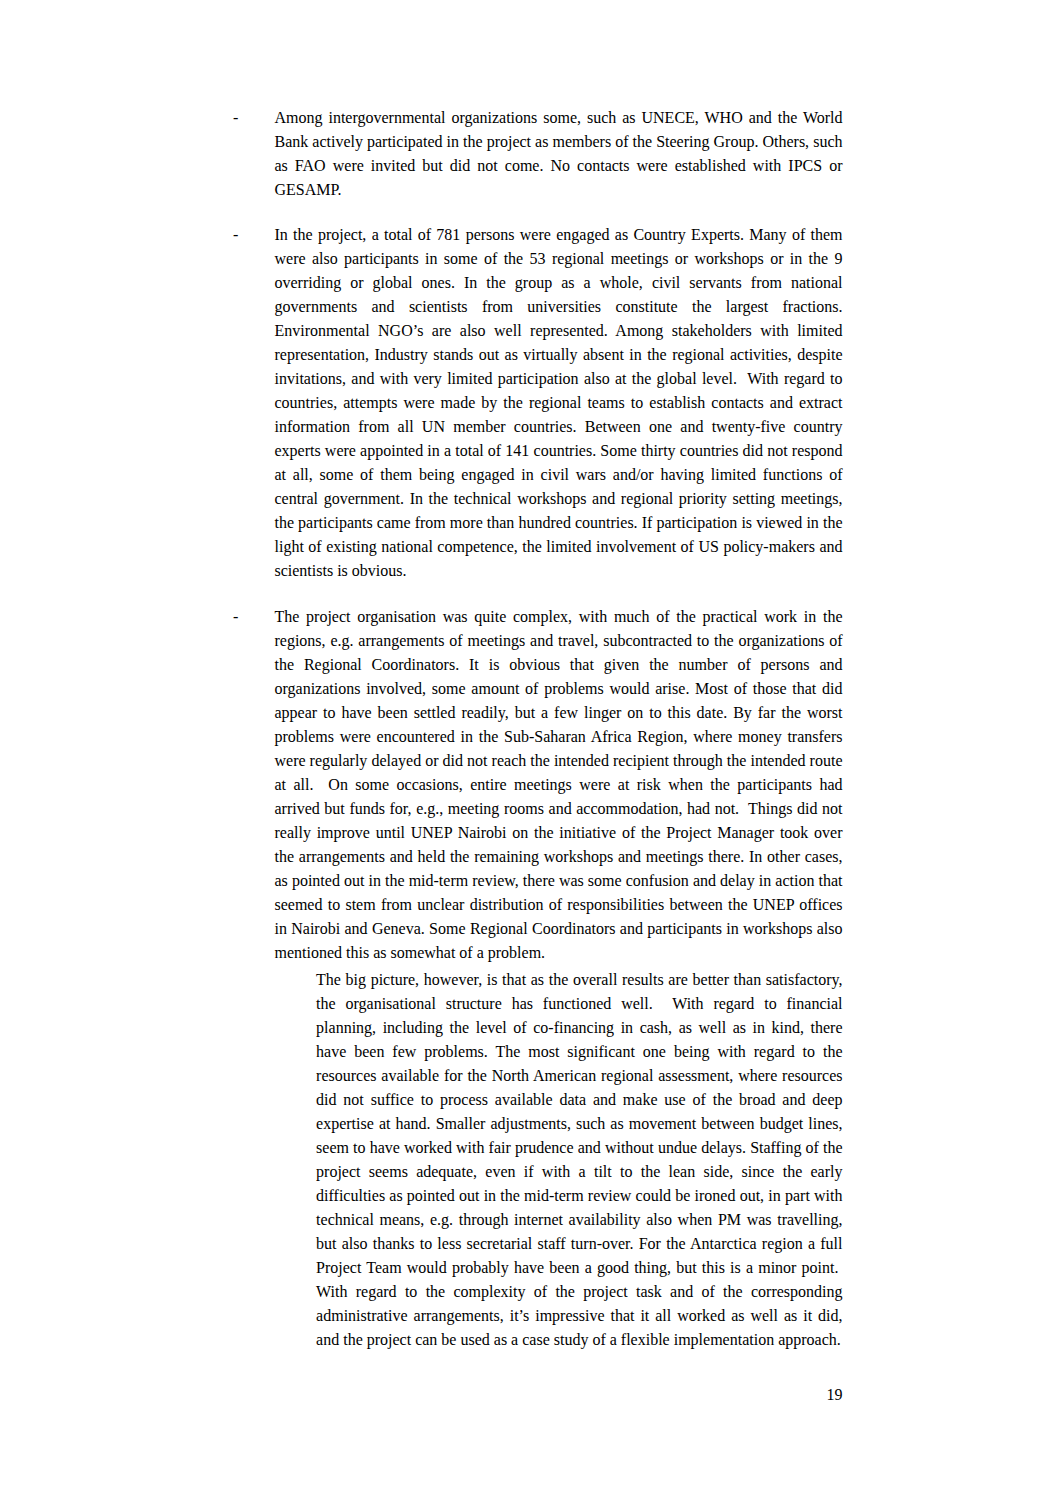Among intergovernmental organizations some, such as UNECE, WHO and the World Bank actively participated in the project as members of the Steering Group. Others, such as FAO were invited but did not come. No contacts were established with IPCS or GESAMP.
In the project, a total of 781 persons were engaged as Country Experts. Many of them were also participants in some of the 53 regional meetings or workshops or in the 9 overriding or global ones. In the group as a whole, civil servants from national governments and scientists from universities constitute the largest fractions. Environmental NGO’s are also well represented. Among stakeholders with limited representation, Industry stands out as virtually absent in the regional activities, despite invitations, and with very limited participation also at the global level. With regard to countries, attempts were made by the regional teams to establish contacts and extract information from all UN member countries. Between one and twenty-five country experts were appointed in a total of 141 countries. Some thirty countries did not respond at all, some of them being engaged in civil wars and/or having limited functions of central government. In the technical workshops and regional priority setting meetings, the participants came from more than hundred countries. If participation is viewed in the light of existing national competence, the limited involvement of US policy-makers and scientists is obvious.
The project organisation was quite complex, with much of the practical work in the regions, e.g. arrangements of meetings and travel, subcontracted to the organizations of the Regional Coordinators. It is obvious that given the number of persons and organizations involved, some amount of problems would arise. Most of those that did appear to have been settled readily, but a few linger on to this date. By far the worst problems were encountered in the Sub-Saharan Africa Region, where money transfers were regularly delayed or did not reach the intended recipient through the intended route at all. On some occasions, entire meetings were at risk when the participants had arrived but funds for, e.g., meeting rooms and accommodation, had not. Things did not really improve until UNEP Nairobi on the initiative of the Project Manager took over the arrangements and held the remaining workshops and meetings there. In other cases, as pointed out in the mid-term review, there was some confusion and delay in action that seemed to stem from unclear distribution of responsibilities between the UNEP offices in Nairobi and Geneva. Some Regional Coordinators and participants in workshops also mentioned this as somewhat of a problem.
The big picture, however, is that as the overall results are better than satisfactory, the organisational structure has functioned well. With regard to financial planning, including the level of co-financing in cash, as well as in kind, there have been few problems. The most significant one being with regard to the resources available for the North American regional assessment, where resources did not suffice to process available data and make use of the broad and deep expertise at hand. Smaller adjustments, such as movement between budget lines, seem to have worked with fair prudence and without undue delays. Staffing of the project seems adequate, even if with a tilt to the lean side, since the early difficulties as pointed out in the mid-term review could be ironed out, in part with technical means, e.g. through internet availability also when PM was travelling, but also thanks to less secretarial staff turn-over. For the Antarctica region a full Project Team would probably have been a good thing, but this is a minor point. With regard to the complexity of the project task and of the corresponding administrative arrangements, it’s impressive that it all worked as well as it did, and the project can be used as a case study of a flexible implementation approach.
19